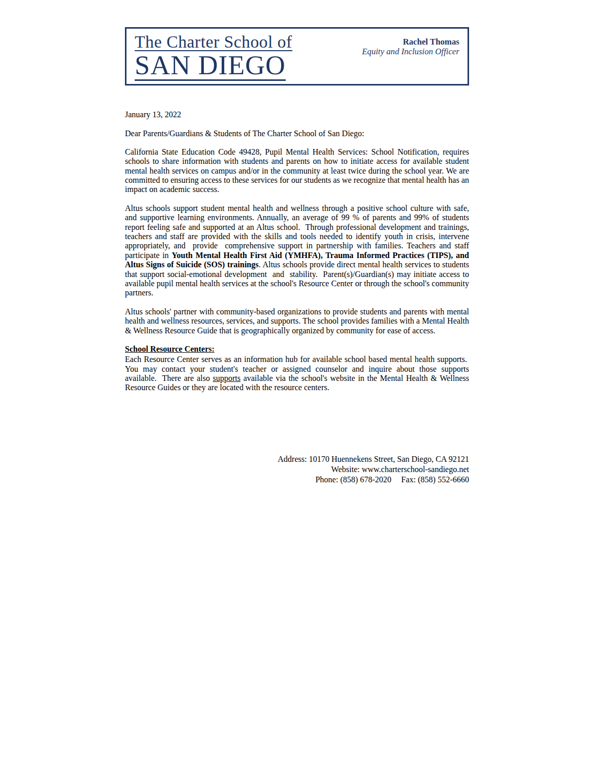The Charter School of
SAN DIEGO
Rachel Thomas
Equity and Inclusion Officer
January 13, 2022
Dear Parents/Guardians & Students of The Charter School of San Diego:
California State Education Code 49428, Pupil Mental Health Services: School Notification, requires schools to share information with students and parents on how to initiate access for available student mental health services on campus and/or in the community at least twice during the school year. We are committed to ensuring access to these services for our students as we recognize that mental health has an impact on academic success.
Altus schools support student mental health and wellness through a positive school culture with safe, and supportive learning environments. Annually, an average of 99 % of parents and 99% of students report feeling safe and supported at an Altus school. Through professional development and trainings, teachers and staff are provided with the skills and tools needed to identify youth in crisis, intervene appropriately, and provide comprehensive support in partnership with families. Teachers and staff participate in Youth Mental Health First Aid (YMHFA), Trauma Informed Practices (TIPS), and Altus Signs of Suicide (SOS) trainings. Altus schools provide direct mental health services to students that support social-emotional development and stability. Parent(s)/Guardian(s) may initiate access to available pupil mental health services at the school's Resource Center or through the school's community partners.
Altus schools' partner with community-based organizations to provide students and parents with mental health and wellness resources, services, and supports. The school provides families with a Mental Health & Wellness Resource Guide that is geographically organized by community for ease of access.
School Resource Centers:
Each Resource Center serves as an information hub for available school based mental health supports. You may contact your student's teacher or assigned counselor and inquire about those supports available. There are also supports available via the school's website in the Mental Health & Wellness Resource Guides or they are located with the resource centers.
Address: 10170 Huennekens Street, San Diego, CA 92121
Website: www.charterschool-sandiego.net
Phone: (858) 678-2020 Fax: (858) 552-6660